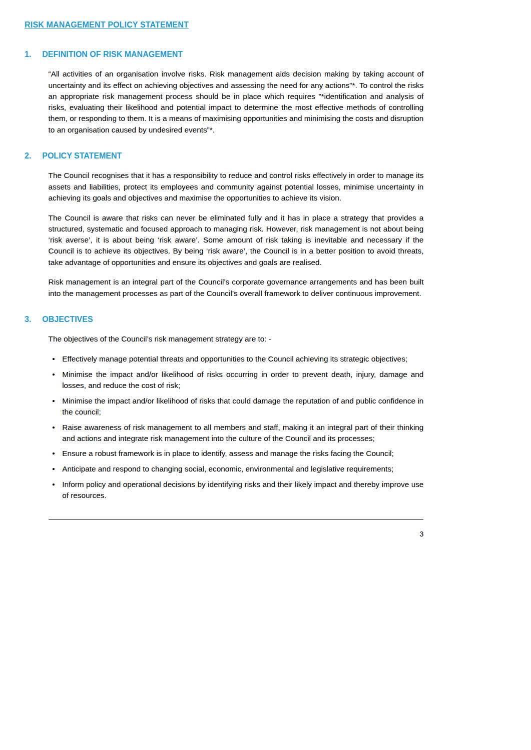RISK MANAGEMENT POLICY STATEMENT
1. DEFINITION OF RISK MANAGEMENT
“All activities of an organisation involve risks. Risk management aids decision making by taking account of uncertainty and its effect on achieving objectives and assessing the need for any actions”*. To control the risks an appropriate risk management process should be in place which requires ”*identification and analysis of risks, evaluating their likelihood and potential impact to determine the most effective methods of controlling them, or responding to them. It is a means of maximising opportunities and minimising the costs and disruption to an organisation caused by undesired events”*.
2. POLICY STATEMENT
The Council recognises that it has a responsibility to reduce and control risks effectively in order to manage its assets and liabilities, protect its employees and community against potential losses, minimise uncertainty in achieving its goals and objectives and maximise the opportunities to achieve its vision.
The Council is aware that risks can never be eliminated fully and it has in place a strategy that provides a structured, systematic and focused approach to managing risk. However, risk management is not about being ‘risk averse’, it is about being ‘risk aware’. Some amount of risk taking is inevitable and necessary if the Council is to achieve its objectives. By being ‘risk aware’, the Council is in a better position to avoid threats, take advantage of opportunities and ensure its objectives and goals are realised.
Risk management is an integral part of the Council’s corporate governance arrangements and has been built into the management processes as part of the Council’s overall framework to deliver continuous improvement.
3. OBJECTIVES
The objectives of the Council’s risk management strategy are to: -
Effectively manage potential threats and opportunities to the Council achieving its strategic objectives;
Minimise the impact and/or likelihood of risks occurring in order to prevent death, injury, damage and losses, and reduce the cost of risk;
Minimise the impact and/or likelihood of risks that could damage the reputation of and public confidence in the council;
Raise awareness of risk management to all members and staff, making it an integral part of their thinking and actions and integrate risk management into the culture of the Council and its processes;
Ensure a robust framework is in place to identify, assess and manage the risks facing the Council;
Anticipate and respond to changing social, economic, environmental and legislative requirements;
Inform policy and operational decisions by identifying risks and their likely impact and thereby improve use of resources.
3